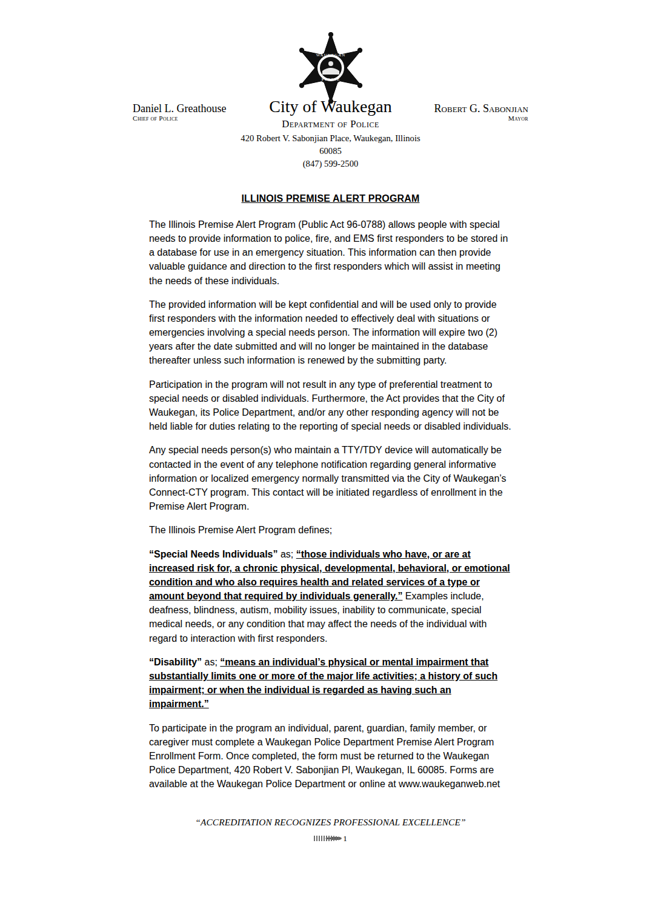WAUKEGAN POLICE
Daniel L. Greathouse
Chief of Police
City of Waukegan
Department of Police
420 Robert V. Sabonjian Place, Waukegan, Illinois 60085
(847) 599-2500
Robert G. Sabonjian
Mayor
ILLINOIS PREMISE ALERT PROGRAM
The Illinois Premise Alert Program (Public Act 96-0788) allows people with special needs to provide information to police, fire, and EMS first responders to be stored in a database for use in an emergency situation. This information can then provide valuable guidance and direction to the first responders which will assist in meeting the needs of these individuals.
The provided information will be kept confidential and will be used only to provide first responders with the information needed to effectively deal with situations or emergencies involving a special needs person. The information will expire two (2) years after the date submitted and will no longer be maintained in the database thereafter unless such information is renewed by the submitting party.
Participation in the program will not result in any type of preferential treatment to special needs or disabled individuals. Furthermore, the Act provides that the City of Waukegan, its Police Department, and/or any other responding agency will not be held liable for duties relating to the reporting of special needs or disabled individuals.
Any special needs person(s) who maintain a TTY/TDY device will automatically be contacted in the event of any telephone notification regarding general informative information or localized emergency normally transmitted via the City of Waukegan’s Connect-CTY program. This contact will be initiated regardless of enrollment in the Premise Alert Program.
The Illinois Premise Alert Program defines;
“Special Needs Individuals” as; “those individuals who have, or are at increased risk for, a chronic physical, developmental, behavioral, or emotional condition and who also requires health and related services of a type or amount beyond that required by individuals generally.” Examples include, deafness, blindness, autism, mobility issues, inability to communicate, special medical needs, or any condition that may affect the needs of the individual with regard to interaction with first responders.
“Disability” as; “means an individual’s physical or mental impairment that substantially limits one or more of the major life activities; a history of such impairment; or when the individual is regarded as having such an impairment.”
To participate in the program an individual, parent, guardian, family member, or caregiver must complete a Waukegan Police Department Premise Alert Program Enrollment Form. Once completed, the form must be returned to the Waukegan Police Department, 420 Robert V. Sabonjian Pl, Waukegan, IL 60085. Forms are available at the Waukegan Police Department or online at www.waukeganweb.net
“ACCREDITATION RECOGNIZES PROFESSIONAL EXCELLENCE”
1